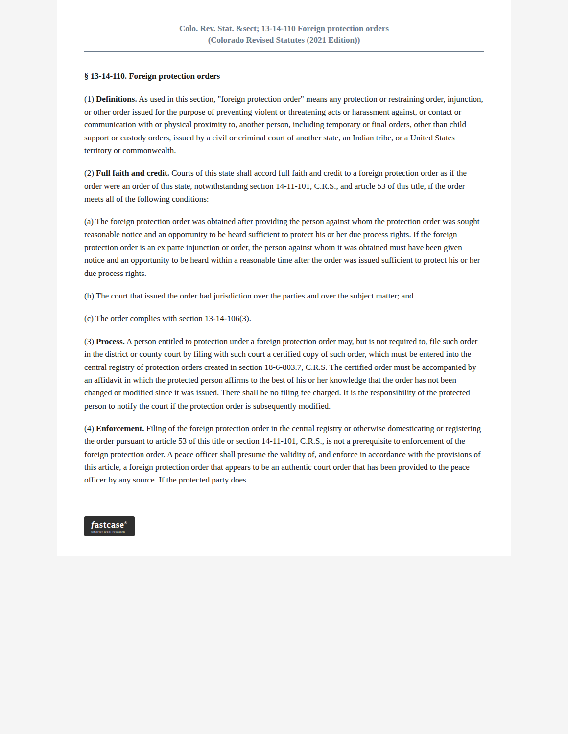Colo. Rev. Stat. &sect; 13-14-110 Foreign protection orders (Colorado Revised Statutes (2021 Edition))
§ 13-14-110. Foreign protection orders
(1) Definitions. As used in this section, "foreign protection order" means any protection or restraining order, injunction, or other order issued for the purpose of preventing violent or threatening acts or harassment against, or contact or communication with or physical proximity to, another person, including temporary or final orders, other than child support or custody orders, issued by a civil or criminal court of another state, an Indian tribe, or a United States territory or commonwealth.
(2) Full faith and credit. Courts of this state shall accord full faith and credit to a foreign protection order as if the order were an order of this state, notwithstanding section 14-11-101, C.R.S., and article 53 of this title, if the order meets all of the following conditions:
(a) The foreign protection order was obtained after providing the person against whom the protection order was sought reasonable notice and an opportunity to be heard sufficient to protect his or her due process rights. If the foreign protection order is an ex parte injunction or order, the person against whom it was obtained must have been given notice and an opportunity to be heard within a reasonable time after the order was issued sufficient to protect his or her due process rights.
(b) The court that issued the order had jurisdiction over the parties and over the subject matter; and
(c) The order complies with section 13-14-106(3).
(3) Process. A person entitled to protection under a foreign protection order may, but is not required to, file such order in the district or county court by filing with such court a certified copy of such order, which must be entered into the central registry of protection orders created in section 18-6-803.7, C.R.S. The certified order must be accompanied by an affidavit in which the protected person affirms to the best of his or her knowledge that the order has not been changed or modified since it was issued. There shall be no filing fee charged. It is the responsibility of the protected person to notify the court if the protection order is subsequently modified.
(4) Enforcement. Filing of the foreign protection order in the central registry or otherwise domesticating or registering the order pursuant to article 53 of this title or section 14-11-101, C.R.S., is not a prerequisite to enforcement of the foreign protection order. A peace officer shall presume the validity of, and enforce in accordance with the provisions of this article, a foreign protection order that appears to be an authentic court order that has been provided to the peace officer by any source. If the protected party does
fastcase® Smarter legal research